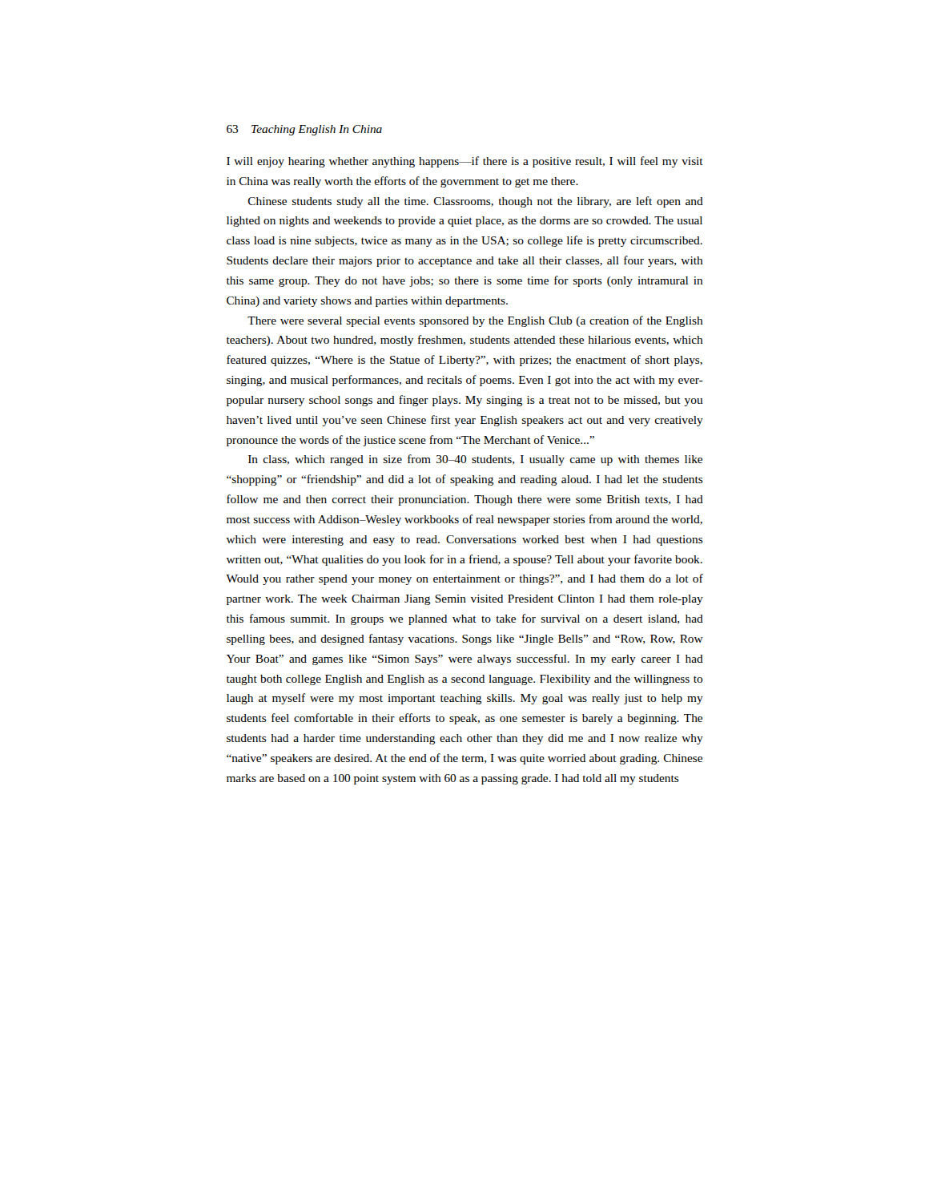63 Teaching English In China
I will enjoy hearing whether anything happens—if there is a positive result, I will feel my visit in China was really worth the efforts of the government to get me there.
Chinese students study all the time. Classrooms, though not the library, are left open and lighted on nights and weekends to provide a quiet place, as the dorms are so crowded. The usual class load is nine subjects, twice as many as in the USA; so college life is pretty circumscribed. Students declare their majors prior to acceptance and take all their classes, all four years, with this same group. They do not have jobs; so there is some time for sports (only intramural in China) and variety shows and parties within departments.
There were several special events sponsored by the English Club (a creation of the English teachers). About two hundred, mostly freshmen, students attended these hilarious events, which featured quizzes, “Where is the Statue of Liberty?”, with prizes; the enactment of short plays, singing, and musical performances, and recitals of poems. Even I got into the act with my ever-popular nursery school songs and finger plays. My singing is a treat not to be missed, but you haven’t lived until you’ve seen Chinese first year English speakers act out and very creatively pronounce the words of the justice scene from “The Merchant of Venice...”
In class, which ranged in size from 30–40 students, I usually came up with themes like “shopping” or “friendship” and did a lot of speaking and reading aloud. I had let the students follow me and then correct their pronunciation. Though there were some British texts, I had most success with Addison–Wesley workbooks of real newspaper stories from around the world, which were interesting and easy to read. Conversations worked best when I had questions written out, “What qualities do you look for in a friend, a spouse? Tell about your favorite book. Would you rather spend your money on entertainment or things?”, and I had them do a lot of partner work. The week Chairman Jiang Semin visited President Clinton I had them role-play this famous summit. In groups we planned what to take for survival on a desert island, had spelling bees, and designed fantasy vacations. Songs like “Jingle Bells” and “Row, Row, Row Your Boat” and games like “Simon Says” were always successful. In my early career I had taught both college English and English as a second language. Flexibility and the willingness to laugh at myself were my most important teaching skills. My goal was really just to help my students feel comfortable in their efforts to speak, as one semester is barely a beginning. The students had a harder time understanding each other than they did me and I now realize why “native” speakers are desired. At the end of the term, I was quite worried about grading. Chinese marks are based on a 100 point system with 60 as a passing grade. I had told all my students